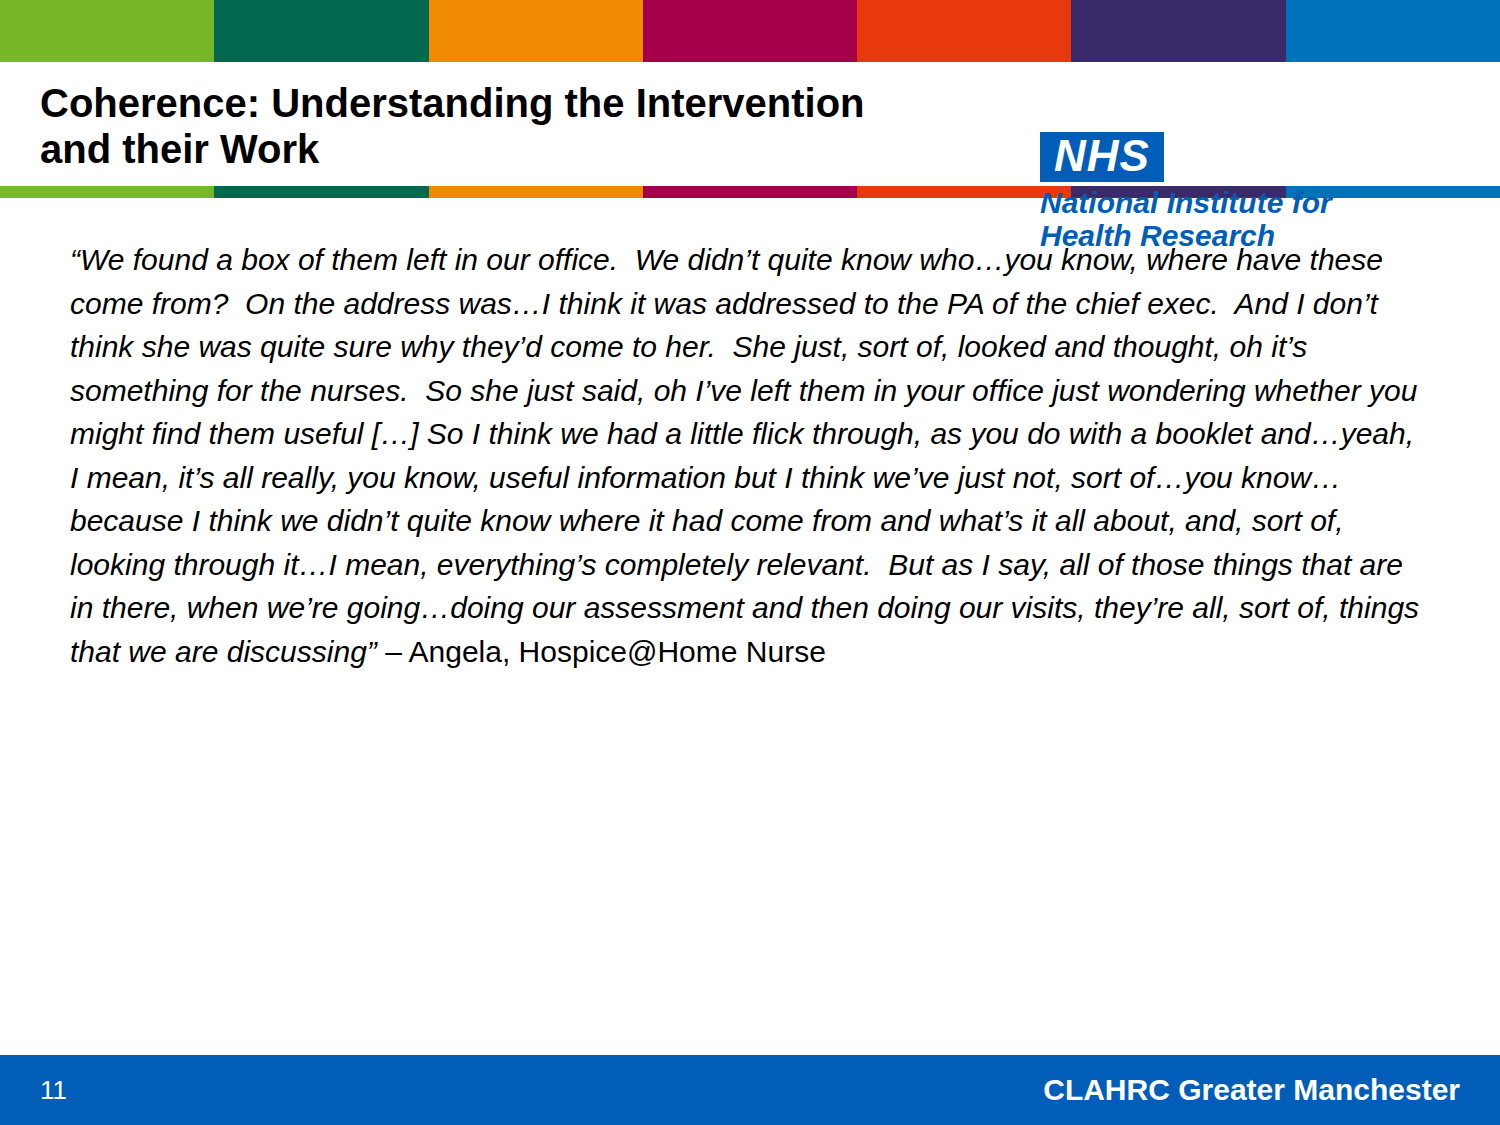Coherence: Understanding the Intervention
and their Work
NHS
National Institute for
Health Research
“We found a box of them left in our office. We didn’t quite know who…you know, where have these come from? On the address was…I think it was addressed to the PA of the chief exec. And I don’t think she was quite sure why they’d come to her. She just, sort of, looked and thought, oh it’s something for the nurses. So she just said, oh I’ve left them in your office just wondering whether you might find them useful […] So I think we had a little flick through, as you do with a booklet and…yeah, I mean, it’s all really, you know, useful information but I think we’ve just not, sort of…you know…because I think we didn’t quite know where it had come from and what’s it all about, and, sort of, looking through it…I mean, everything’s completely relevant. But as I say, all of those things that are in there, when we’re going…doing our assessment and then doing our visits, they’re all, sort of, things that we are discussing” – Angela, Hospice@Home Nurse
11
CLAHRC Greater Manchester